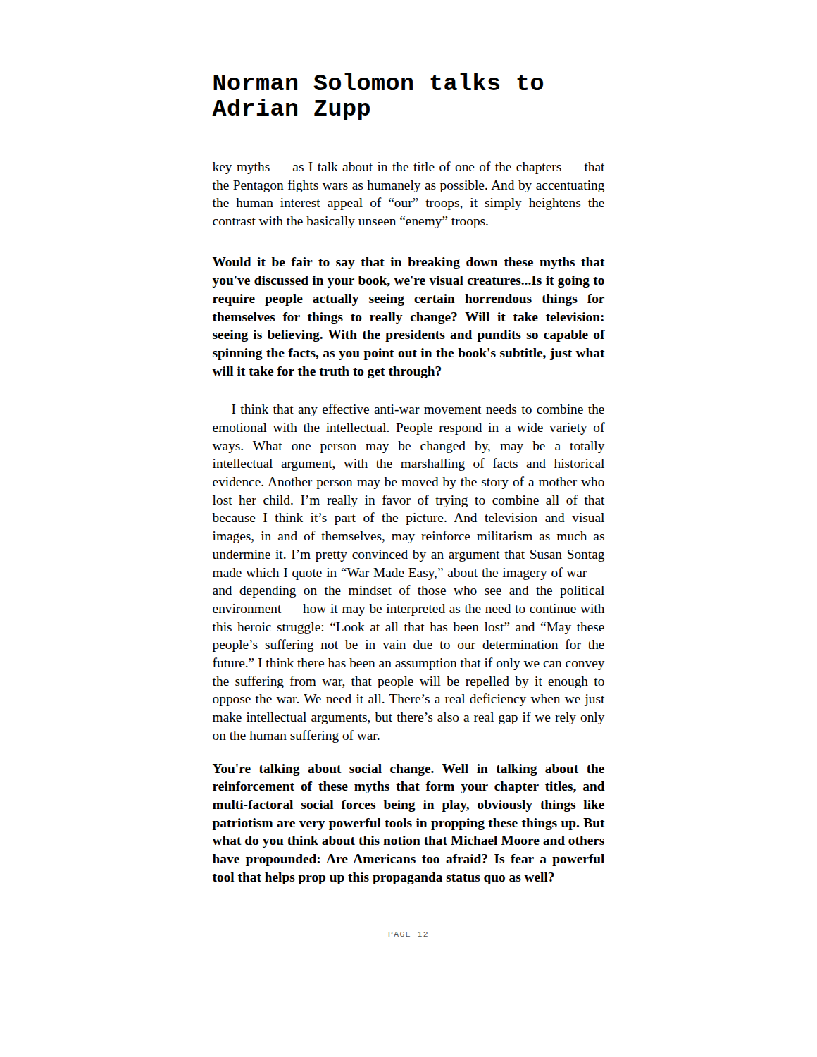Norman Solomon talks to Adrian Zupp
key myths — as I talk about in the title of one of the chapters — that the Pentagon fights wars as humanely as possible. And by accentuating the human interest appeal of “our” troops, it simply heightens the contrast with the basically unseen “enemy” troops.
Would it be fair to say that in breaking down these myths that you've discussed in your book, we're visual creatures...Is it going to require people actually seeing certain horrendous things for themselves for things to really change? Will it take television: seeing is believing. With the presidents and pundits so capable of spinning the facts, as you point out in the book's subtitle, just what will it take for the truth to get through?
I think that any effective anti-war movement needs to combine the emotional with the intellectual. People respond in a wide variety of ways. What one person may be changed by, may be a totally intellectual argument, with the marshalling of facts and historical evidence. Another person may be moved by the story of a mother who lost her child. I’m really in favor of trying to combine all of that because I think it’s part of the picture. And television and visual images, in and of themselves, may reinforce militarism as much as undermine it. I’m pretty convinced by an argument that Susan Sontag made which I quote in “War Made Easy,” about the imagery of war — and depending on the mindset of those who see and the political environment — how it may be interpreted as the need to continue with this heroic struggle: “Look at all that has been lost” and “May these people’s suffering not be in vain due to our determination for the future.” I think there has been an assumption that if only we can convey the suffering from war, that people will be repelled by it enough to oppose the war. We need it all. There’s a real deficiency when we just make intellectual arguments, but there’s also a real gap if we rely only on the human suffering of war.
You're talking about social change. Well in talking about the reinforcement of these myths that form your chapter titles, and multi-factoral social forces being in play, obviously things like patriotism are very powerful tools in propping these things up. But what do you think about this notion that Michael Moore and others have propounded: Are Americans too afraid? Is fear a powerful tool that helps prop up this propaganda status quo as well?
PAGE 12